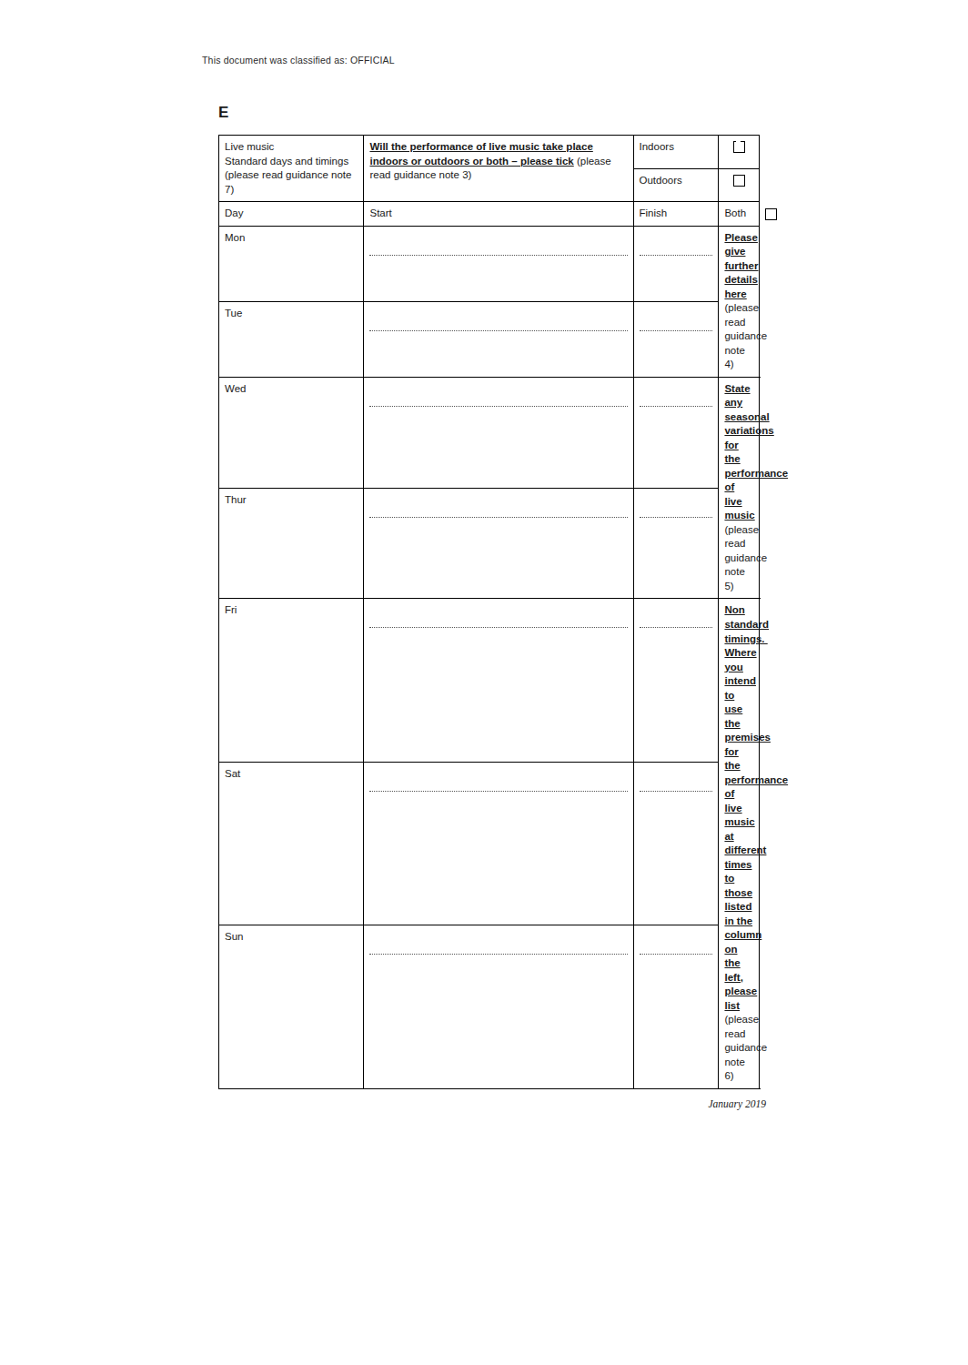This document was classified as: OFFICIAL
E
| Live music Standard days and timings (please read guidance note 7) | Will the performance of live music take place indoors or outdoors or both – please tick (please read guidance note 3) | Indoors | |
| Outdoors | |
| Day | Start | Finish | Both | |
| Mon | | | Please give further details here (please read guidance note 4) |
| Tue | | |
| Wed | | | State any seasonal variations for the performance of live music (please read guidance note 5) |
| Thur | | |
| Fri | | | Non standard timings. Where you intend to use the premises for the performance of live music at different times to those listed in the column on the left, please list (please read guidance note 6) |
| Sat | | |
| Sun | | |
January 2019